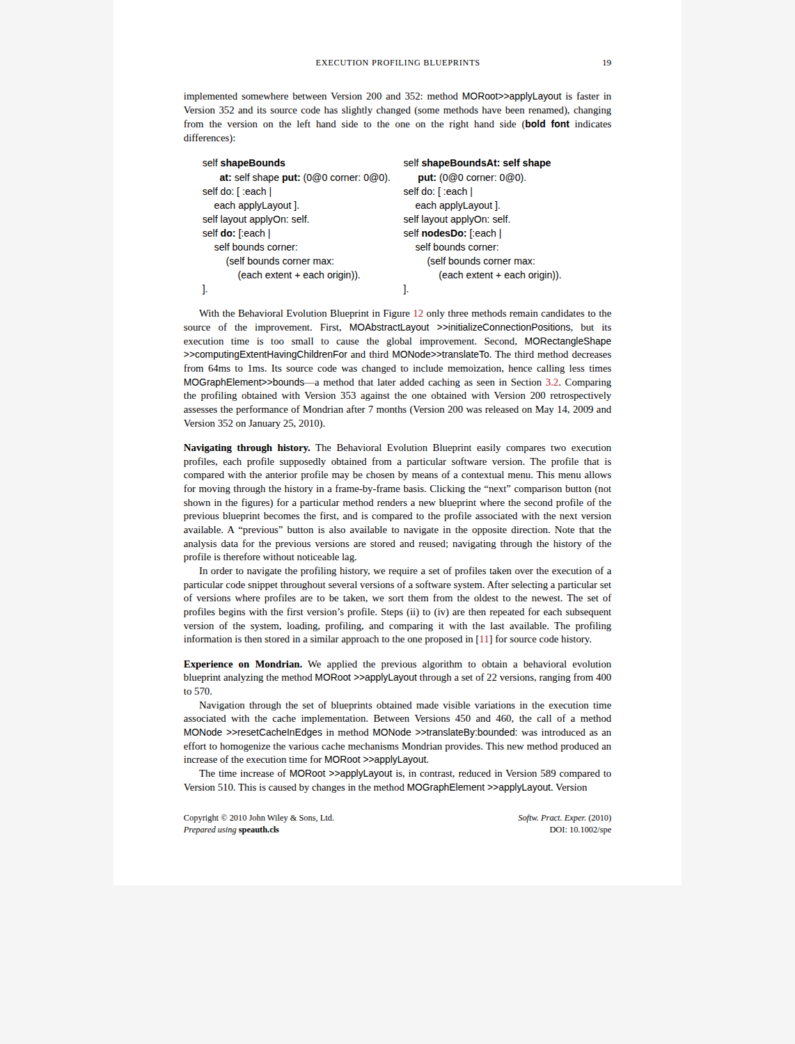EXECUTION PROFILING BLUEPRINTS
19
implemented somewhere between Version 200 and 352: method MORoot>>applyLayout is faster in Version 352 and its source code has slightly changed (some methods have been renamed), changing from the version on the left hand side to the one on the right hand side (bold font indicates differences):
self shapeBounds
at: self shape put: (0@0 corner: 0@0).
self do: [ :each |
each applyLayout ].
self layout applyOn: self.
self do: [:each |
self bounds corner:
(self bounds corner max:
(each extent + each origin)).
].
self shapeBoundsAt: self shape
put: (0@0 corner: 0@0).
self do: [ :each |
each applyLayout ].
self layout applyOn: self.
self nodesDo: [:each |
self bounds corner:
(self bounds corner max:
(each extent + each origin)).
].
With the Behavioral Evolution Blueprint in Figure 12 only three methods remain candidates to the source of the improvement. First, MOAbstractLayout >>initializeConnectionPositions, but its execution time is too small to cause the global improvement. Second, MORectangleShape >>computingExtentHavingChildrenFor and third MONode>>translateTo. The third method decreases from 64ms to 1ms. Its source code was changed to include memoization, hence calling less times MOGraphElement>>bounds—a method that later added caching as seen in Section 3.2. Comparing the profiling obtained with Version 353 against the one obtained with Version 200 retrospectively assesses the performance of Mondrian after 7 months (Version 200 was released on May 14, 2009 and Version 352 on January 25, 2010).
Navigating through history. The Behavioral Evolution Blueprint easily compares two execution profiles, each profile supposedly obtained from a particular software version. The profile that is compared with the anterior profile may be chosen by means of a contextual menu. This menu allows for moving through the history in a frame-by-frame basis. Clicking the “next” comparison button (not shown in the figures) for a particular method renders a new blueprint where the second profile of the previous blueprint becomes the first, and is compared to the profile associated with the next version available. A “previous” button is also available to navigate in the opposite direction. Note that the analysis data for the previous versions are stored and reused; navigating through the history of the profile is therefore without noticeable lag.
In order to navigate the profiling history, we require a set of profiles taken over the execution of a particular code snippet throughout several versions of a software system. After selecting a particular set of versions where profiles are to be taken, we sort them from the oldest to the newest. The set of profiles begins with the first version’s profile. Steps (ii) to (iv) are then repeated for each subsequent version of the system, loading, profiling, and comparing it with the last available. The profiling information is then stored in a similar approach to the one proposed in [11] for source code history.
Experience on Mondrian. We applied the previous algorithm to obtain a behavioral evolution blueprint analyzing the method MORoot >>applyLayout through a set of 22 versions, ranging from 400 to 570.
Navigation through the set of blueprints obtained made visible variations in the execution time associated with the cache implementation. Between Versions 450 and 460, the call of a method MONode >>resetCacheInEdges in method MONode >>translateBy:bounded: was introduced as an effort to homogenize the various cache mechanisms Mondrian provides. This new method produced an increase of the execution time for MORoot >>applyLayout.
The time increase of MORoot >>applyLayout is, in contrast, reduced in Version 589 compared to Version 510. This is caused by changes in the method MOGraphElement >>applyLayout. Version
Copyright © 2010 John Wiley & Sons, Ltd.
Prepared using speauth.cls
Softw. Pract. Exper. (2010)
DOI: 10.1002/spe